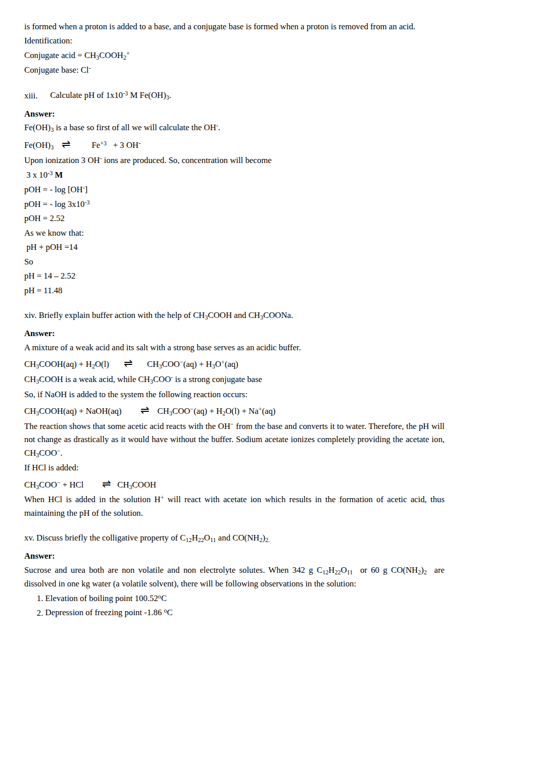is formed when a proton is added to a base, and a conjugate base is formed when a proton is removed from an acid.
Identification:
Conjugate acid = CH3COOH2+
Conjugate base: Cl-
xiii. Calculate pH of 1x10-3 M Fe(OH)3.
Answer:
Fe(OH)3 is a base so first of all we will calculate the OH-.
Fe(OH)3 Fe+3 + 3 OH-
Upon ionization 3 OH- ions are produced. So, concentration will become
3 x 10-3 M
pOH = - log [OH-]
pOH = - log 3x10-3
pOH = 2.52
As we know that:
pH + pOH =14
So
pH = 14 – 2.52
pH = 11.48
xiv. Briefly explain buffer action with the help of CH3COOH and CH3COONa.
Answer:
A mixture of a weak acid and its salt with a strong base serves as an acidic buffer.
CH3COOH(aq) + H2O(l) CH3COO−(aq) + H3O+(aq)
CH3COOH is a weak acid, while CH3COO- is a strong conjugate base
So, if NaOH is added to the system the following reaction occurs:
CH3COOH(aq) + NaOH(aq) CH3COO−(aq) + H2O(l) + Na+(aq)
The reaction shows that some acetic acid reacts with the OH− from the base and converts it to water. Therefore, the pH will not change as drastically as it would have without the buffer. Sodium acetate ionizes completely providing the acetate ion, CH3COO−.
If HCl is added:
CH3COO− + HCl CH3COOH
When HCl is added in the solution H+ will react with acetate ion which results in the formation of acetic acid, thus maintaining the pH of the solution.
xv. Discuss briefly the colligative property of C12H22O11 and CO(NH2)2.
Answer:
Sucrose and urea both are non volatile and non electrolyte solutes. When 342 g C12H22O11 or 60 g CO(NH2)2 are dissolved in one kg water (a volatile solvent), there will be following observations in the solution:
Elevation of boiling point 100.52oC
Depression of freezing point -1.86 oC